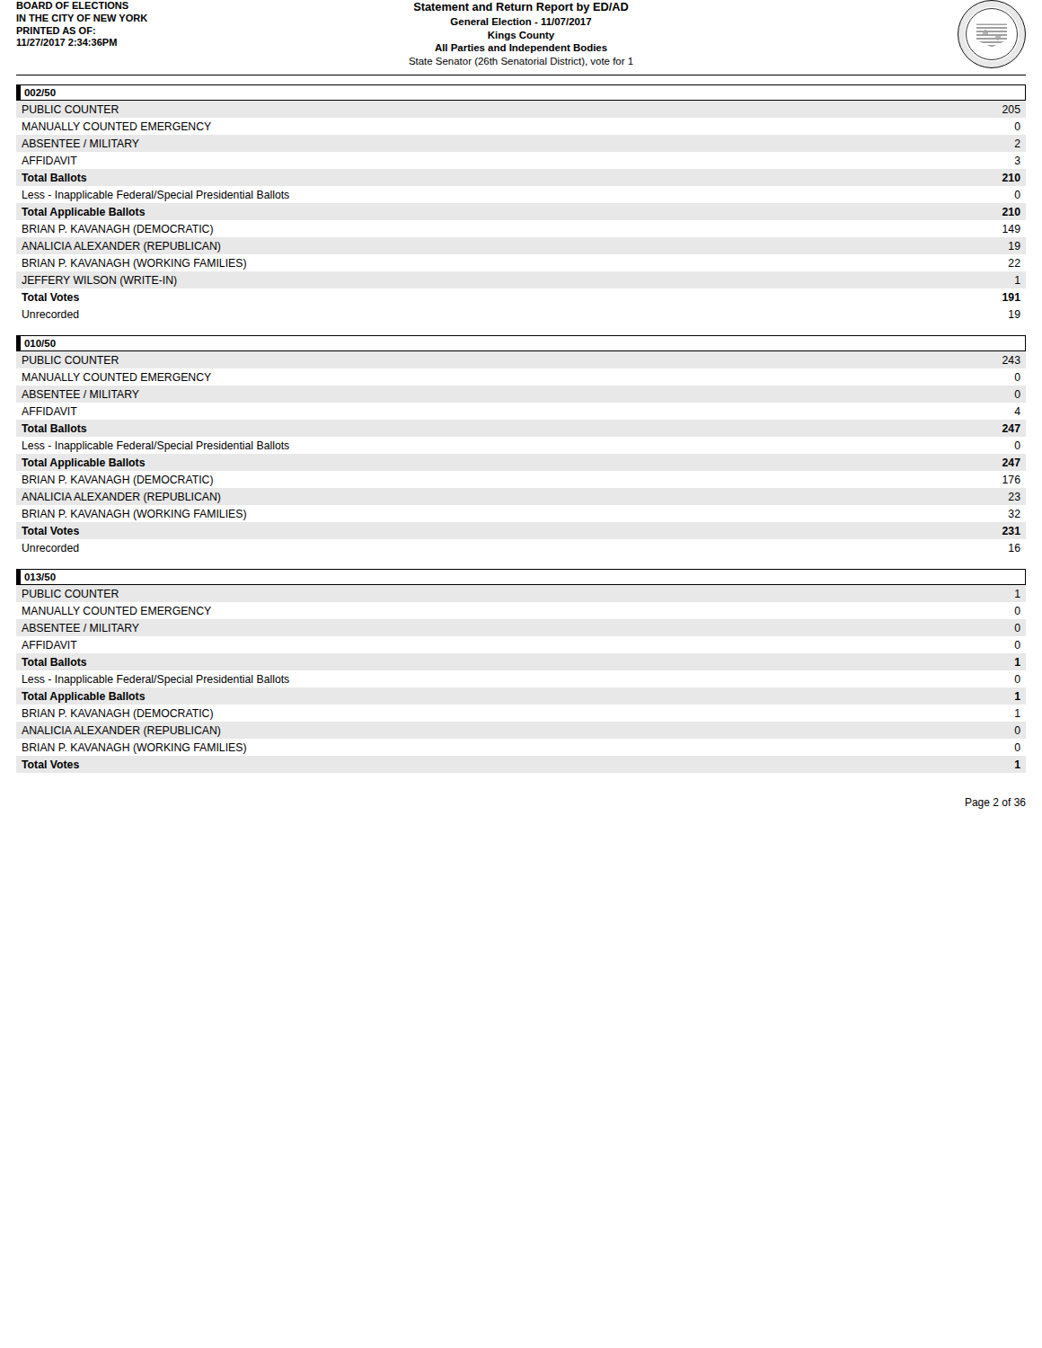BOARD OF ELECTIONS
IN THE CITY OF NEW YORK
PRINTED AS OF:
11/27/2017 2:34:36PM
Statement and Return Report by ED/AD
General Election - 11/07/2017
Kings County
All Parties and Independent Bodies
State Senator (26th Senatorial District), vote for 1
002/50
| PUBLIC COUNTER | 205 |
| MANUALLY COUNTED EMERGENCY | 0 |
| ABSENTEE / MILITARY | 2 |
| AFFIDAVIT | 3 |
| Total Ballots | 210 |
| Less - Inapplicable Federal/Special Presidential Ballots | 0 |
| Total Applicable Ballots | 210 |
| BRIAN P. KAVANAGH (DEMOCRATIC) | 149 |
| ANALICIA ALEXANDER (REPUBLICAN) | 19 |
| BRIAN P. KAVANAGH (WORKING FAMILIES) | 22 |
| JEFFERY WILSON (WRITE-IN) | 1 |
| Total Votes | 191 |
| Unrecorded | 19 |
010/50
| PUBLIC COUNTER | 243 |
| MANUALLY COUNTED EMERGENCY | 0 |
| ABSENTEE / MILITARY | 0 |
| AFFIDAVIT | 4 |
| Total Ballots | 247 |
| Less - Inapplicable Federal/Special Presidential Ballots | 0 |
| Total Applicable Ballots | 247 |
| BRIAN P. KAVANAGH (DEMOCRATIC) | 176 |
| ANALICIA ALEXANDER (REPUBLICAN) | 23 |
| BRIAN P. KAVANAGH (WORKING FAMILIES) | 32 |
| Total Votes | 231 |
| Unrecorded | 16 |
013/50
| PUBLIC COUNTER | 1 |
| MANUALLY COUNTED EMERGENCY | 0 |
| ABSENTEE / MILITARY | 0 |
| AFFIDAVIT | 0 |
| Total Ballots | 1 |
| Less - Inapplicable Federal/Special Presidential Ballots | 0 |
| Total Applicable Ballots | 1 |
| BRIAN P. KAVANAGH (DEMOCRATIC) | 1 |
| ANALICIA ALEXANDER (REPUBLICAN) | 0 |
| BRIAN P. KAVANAGH (WORKING FAMILIES) | 0 |
| Total Votes | 1 |
Page 2 of 36